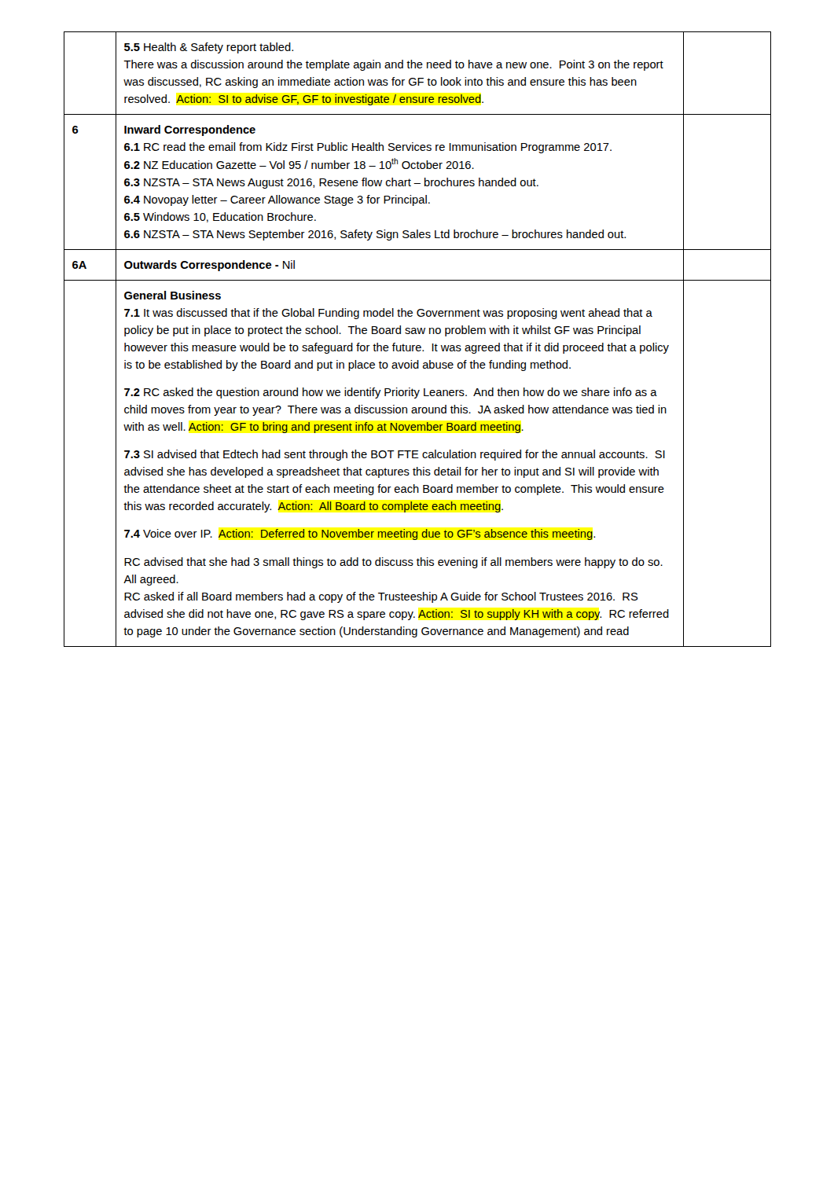| | 5.5 Health & Safety report tabled. There was a discussion around the template again and the need to have a new one. Point 3 on the report was discussed, RC asking an immediate action was for GF to look into this and ensure this has been resolved. Action: SI to advise GF, GF to investigate / ensure resolved . | |
| 6 | Inward Correspondence 6.1 RC read the email from Kidz First Public Health Services re Immunisation Programme 2017. 6.2 NZ Education Gazette – Vol 95 / number 18 – 10 th October 2016. 6.3 NZSTA – STA News August 2016, Resene flow chart – brochures handed out. 6.4 Novopay letter – Career Allowance Stage 3 for Principal. 6.5 Windows 10, Education Brochure. 6.6 NZSTA – STA News September 2016, Safety Sign Sales Ltd brochure – brochures handed out. | |
| 6A | Outwards Correspondence - Nil | |
| | General Business 7.1 It was discussed that if the Global Funding model the Government was proposing went ahead that a policy be put in place to protect the school. The Board saw no problem with it whilst GF was Principal however this measure would be to safeguard for the future. It was agreed that if it did proceed that a policy is to be established by the Board and put in place to avoid abuse of the funding method. 7.2 RC asked the question around how we identify Priority Leaners. And then how do we share info as a child moves from year to year? There was a discussion around this. JA asked how attendance was tied in with as well. Action: GF to bring and present info at November Board meeting . 7.3 SI advised that Edtech had sent through the BOT FTE calculation required for the annual accounts. SI advised she has developed a spreadsheet that captures this detail for her to input and SI will provide with the attendance sheet at the start of each meeting for each Board member to complete. This would ensure this was recorded accurately. Action: All Board to complete each meeting . 7.4 Voice over IP. Action: Deferred to November meeting due to GF’s absence this meeting . RC advised that she had 3 small things to add to discuss this evening if all members were happy to do so. All agreed. RC asked if all Board members had a copy of the Trusteeship A Guide for School Trustees 2016. RS advised she did not have one, RC gave RS a spare copy. Action: SI to supply KH with a copy . RC referred to page 10 under the Governance section (Understanding Governance and Management) and read | |